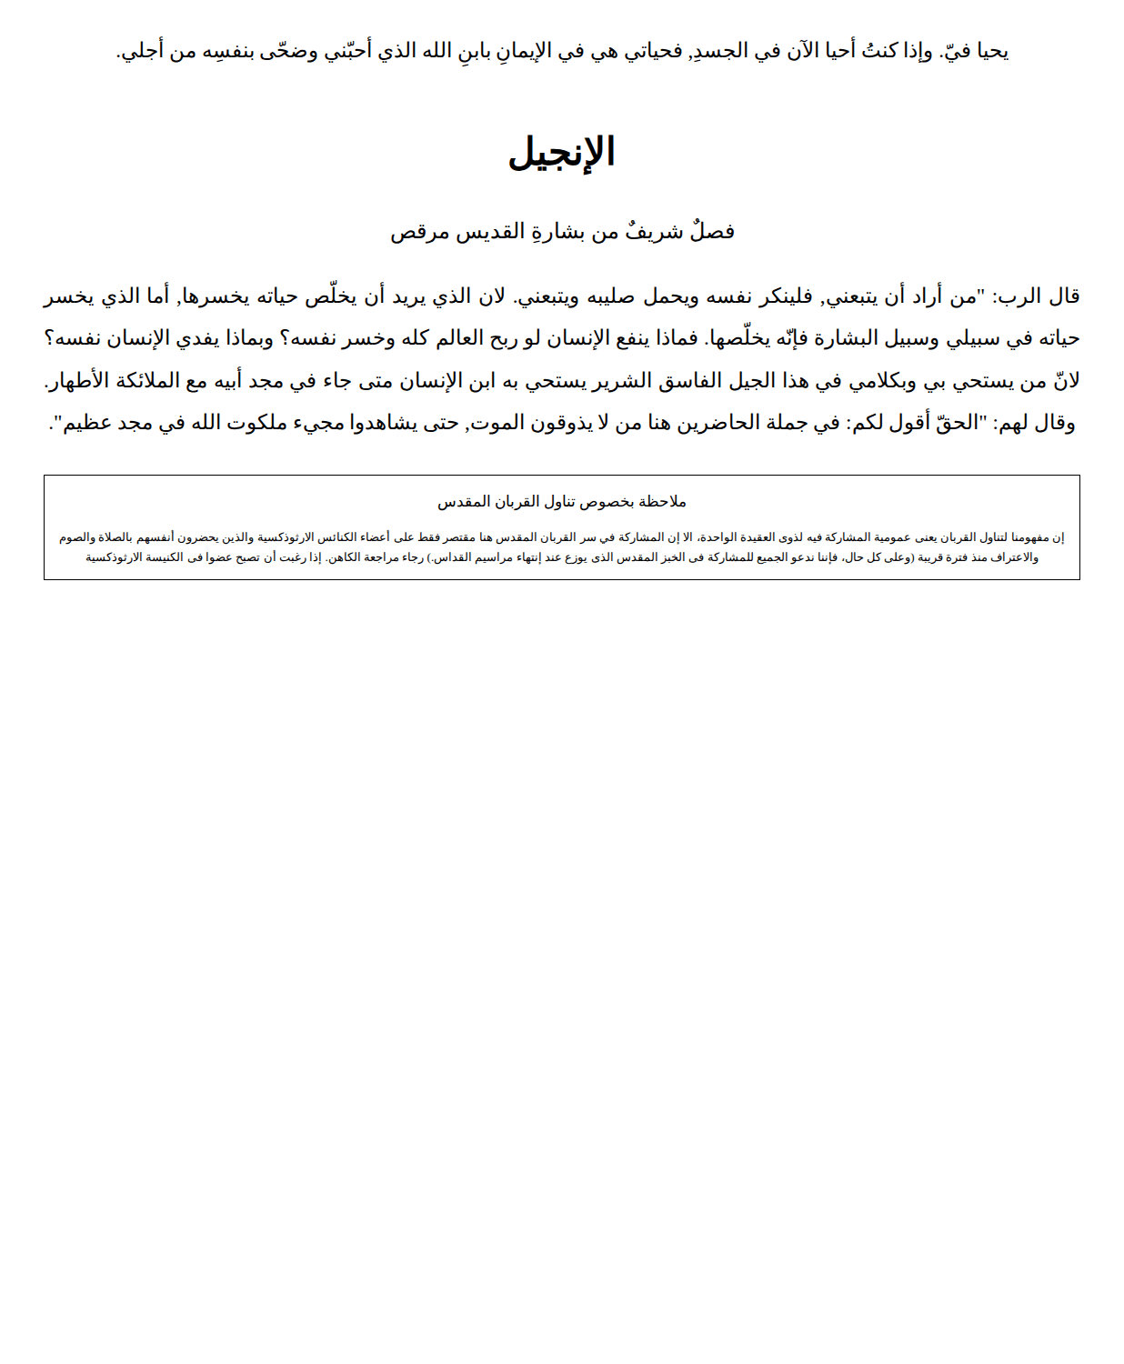يحيا فيّ. وإذا كنتُ أحيا الآن في الجسدِ, فحياتي هي في الإيمانِ بابنِ الله الذي أحبّني وضحّى بنفسِه من أجلي.
الإنجيل
فصلٌ شريفٌ من بشارةِ القديس مرقص
قال الرب: "من أراد أن يتبعني, فلينكر نفسه ويحمل صليبه ويتبعني. لان الذي يريد أن يخلّص حياته يخسرها, أما الذي يخسر حياته في سبيلي وسبيل البشارة فإنّه يخلّصها. فماذا ينفع الإنسان لو ربح العالم كله وخسر نفسه؟ وبماذا يفدي الإنسان نفسه؟ لانّ من يستحي بي وبكلامي في هذا الجيل الفاسق الشرير يستحي به ابن الإنسان متى جاء في مجد أبيه مع الملائكة الأطهار. وقال لهم: "الحقّ أقول لكم: في جملة الحاضرين هنا من لا يذوقون الموت, حتى يشاهدوا مجيء ملكوت الله في مجد عظيم".
ملاحظة بخصوص تناول القربان المقدس
إن مفهومنا لتناول القربان يعنى عمومية المشاركة فيه لذوى العقيدة الواحدة، الا إن المشاركة في سر القربان المقدس هنا مقتصر فقط على أعضاء الكنائس الارثوذكسية والذين يحضرون أنفسهم بالصلاة والصوم والاعتراف منذ فترة قريبة (وعلى كل حال، فإننا ندعو الجميع للمشاركة فى الخبز المقدس الذى يوزع عند إنتهاء مراسيم القداس.) رجاء مراجعة الكاهن. إذا رغبت أن تصبح عضوا فى الكنيسة الارثوذكسية